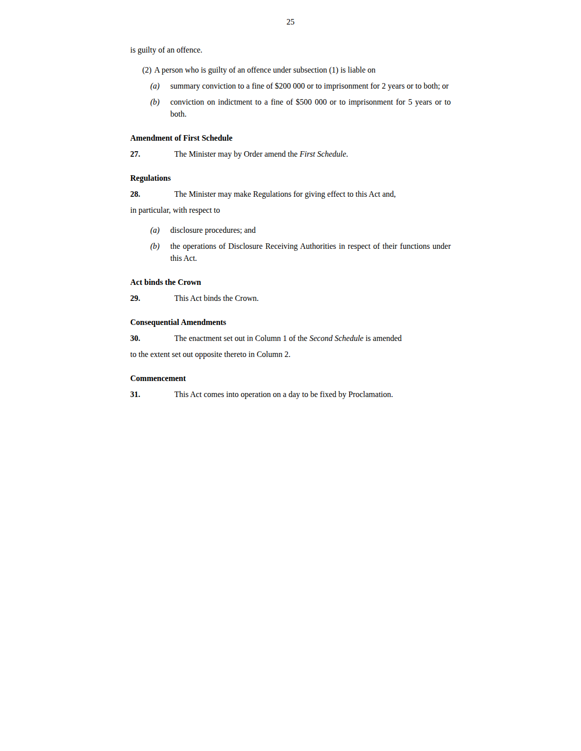25
is guilty of an offence.
(2)
A person who is guilty of an offence under subsection (1) is liable on
(a)
summary conviction to a fine of $200 000 or to imprisonment for 2 years or to both; or
(b)
conviction on indictment to a fine of $500 000 or to imprisonment for 5 years or to both.
Amendment of First Schedule
27.
The Minister may by Order amend the First Schedule.
Regulations
28.
The Minister may make Regulations for giving effect to this Act and,
in particular, with respect to
(a)
disclosure procedures; and
(b)
the operations of Disclosure Receiving Authorities in respect of their functions under this Act.
Act binds the Crown
29.
This Act binds the Crown.
Consequential Amendments
30.
The enactment set out in Column 1 of the Second Schedule is amended
to the extent set out opposite thereto in Column 2.
Commencement
31.
This Act comes into operation on a day to be fixed by Proclamation.